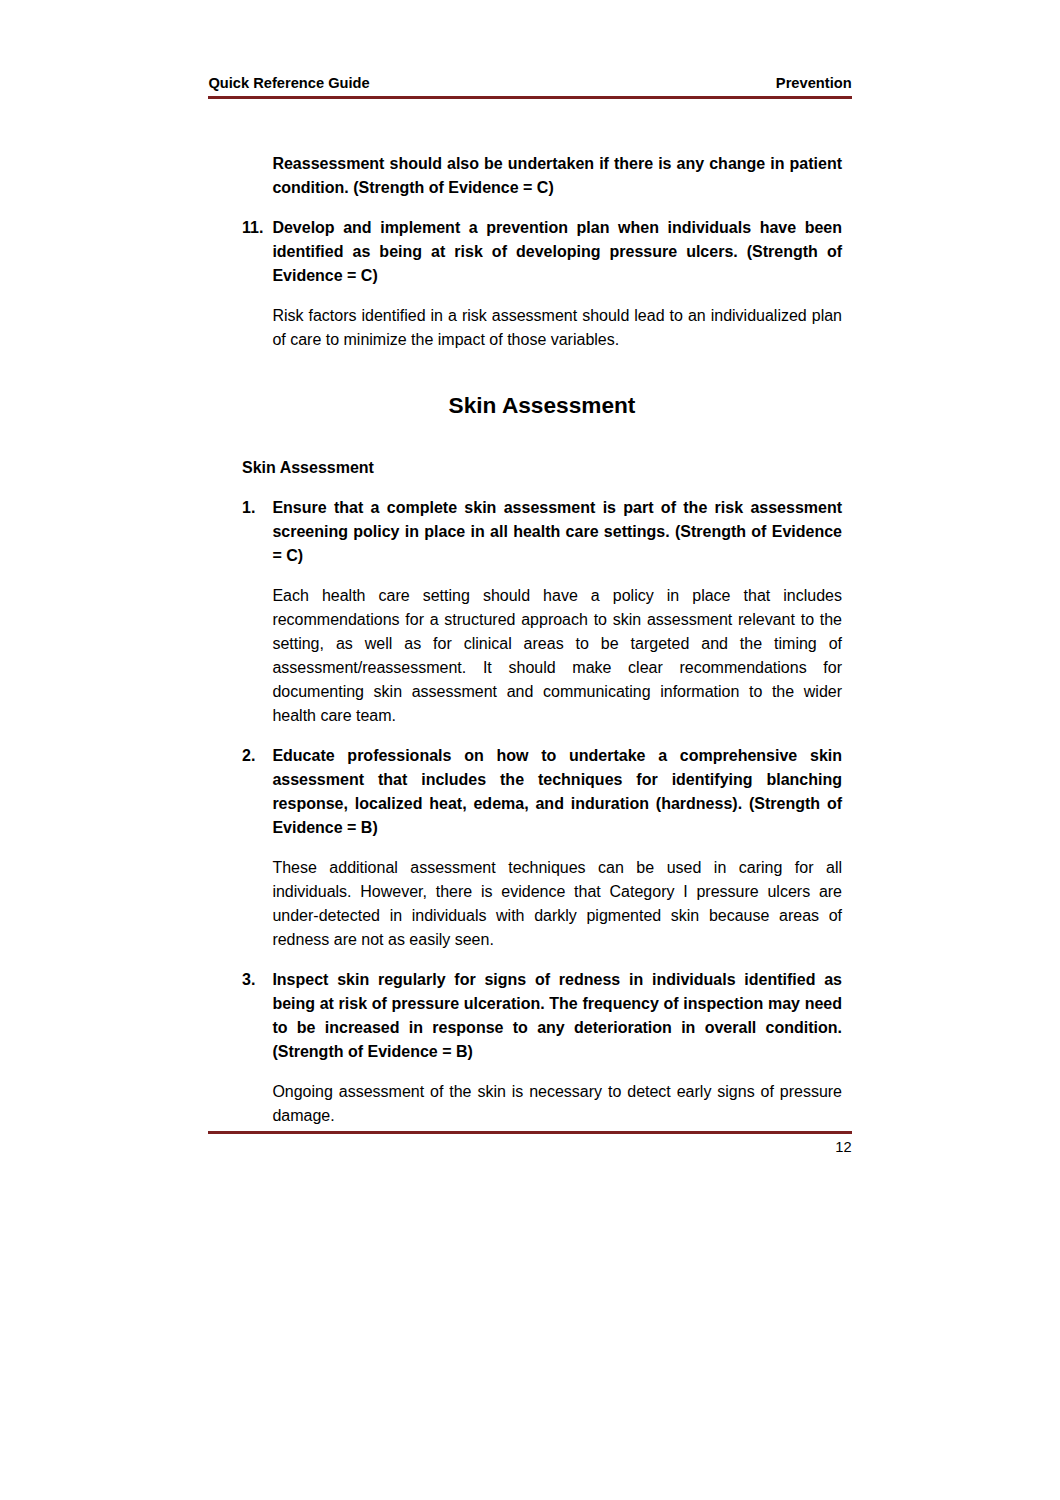Quick Reference Guide Prevention
Reassessment should also be undertaken if there is any change in patient condition. (Strength of Evidence = C)
11. Develop and implement a prevention plan when individuals have been identified as being at risk of developing pressure ulcers. (Strength of Evidence = C)
Risk factors identified in a risk assessment should lead to an individualized plan of care to minimize the impact of those variables.
Skin Assessment
Skin Assessment
1. Ensure that a complete skin assessment is part of the risk assessment screening policy in place in all health care settings. (Strength of Evidence = C)
Each health care setting should have a policy in place that includes recommendations for a structured approach to skin assessment relevant to the setting, as well as for clinical areas to be targeted and the timing of assessment/reassessment. It should make clear recommendations for documenting skin assessment and communicating information to the wider health care team.
2. Educate professionals on how to undertake a comprehensive skin assessment that includes the techniques for identifying blanching response, localized heat, edema, and induration (hardness). (Strength of Evidence = B)
These additional assessment techniques can be used in caring for all individuals. However, there is evidence that Category I pressure ulcers are under-detected in individuals with darkly pigmented skin because areas of redness are not as easily seen.
3. Inspect skin regularly for signs of redness in individuals identified as being at risk of pressure ulceration. The frequency of inspection may need to be increased in response to any deterioration in overall condition. (Strength of Evidence = B)
Ongoing assessment of the skin is necessary to detect early signs of pressure damage.
12